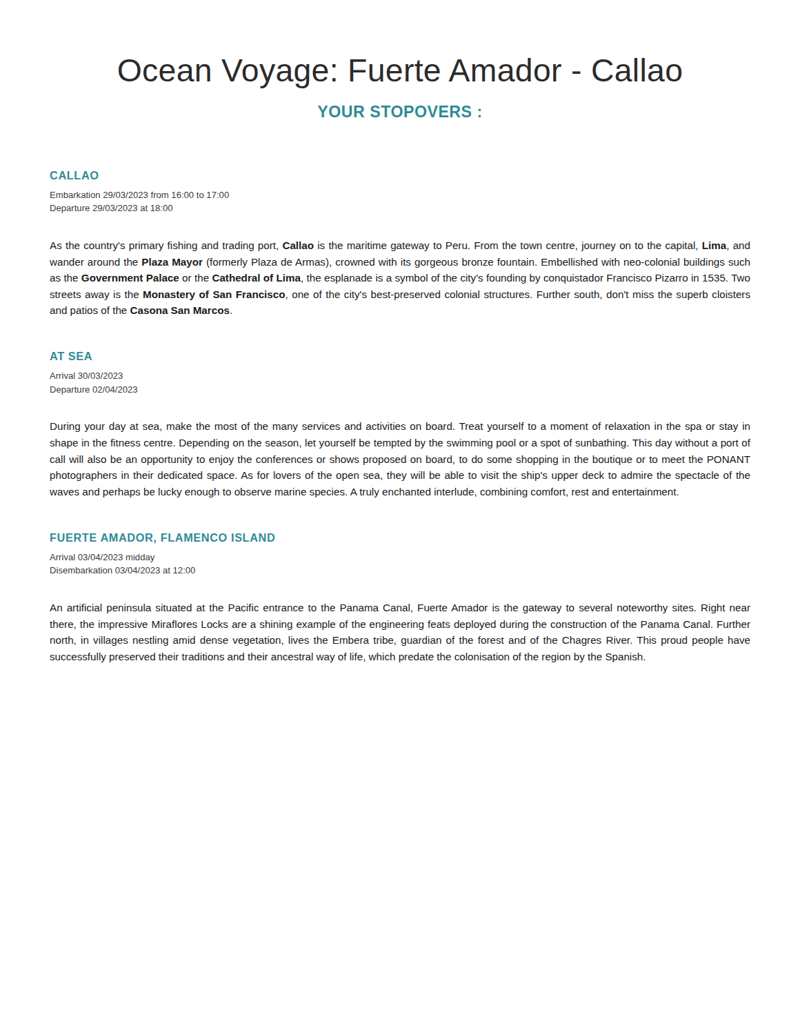Ocean Voyage: Fuerte Amador - Callao
YOUR STOPOVERS :
Callao
Embarkation 29/03/2023 from 16:00 to 17:00
Departure 29/03/2023 at 18:00
As the country's primary fishing and trading port, Callao is the maritime gateway to Peru. From the town centre, journey on to the capital, Lima, and wander around the Plaza Mayor (formerly Plaza de Armas), crowned with its gorgeous bronze fountain. Embellished with neo-colonial buildings such as the Government Palace or the Cathedral of Lima, the esplanade is a symbol of the city's founding by conquistador Francisco Pizarro in 1535. Two streets away is the Monastery of San Francisco, one of the city's best-preserved colonial structures. Further south, don't miss the superb cloisters and patios of the Casona San Marcos.
At sea
Arrival 30/03/2023
Departure 02/04/2023
During your day at sea, make the most of the many services and activities on board. Treat yourself to a moment of relaxation in the spa or stay in shape in the fitness centre. Depending on the season, let yourself be tempted by the swimming pool or a spot of sunbathing. This day without a port of call will also be an opportunity to enjoy the conferences or shows proposed on board, to do some shopping in the boutique or to meet the PONANT photographers in their dedicated space. As for lovers of the open sea, they will be able to visit the ship's upper deck to admire the spectacle of the waves and perhaps be lucky enough to observe marine species. A truly enchanted interlude, combining comfort, rest and entertainment.
Fuerte Amador, Flamenco Island
Arrival 03/04/2023 midday
Disembarkation 03/04/2023 at 12:00
An artificial peninsula situated at the Pacific entrance to the Panama Canal, Fuerte Amador is the gateway to several noteworthy sites. Right near there, the impressive Miraflores Locks are a shining example of the engineering feats deployed during the construction of the Panama Canal. Further north, in villages nestling amid dense vegetation, lives the Embera tribe, guardian of the forest and of the Chagres River. This proud people have successfully preserved their traditions and their ancestral way of life, which predate the colonisation of the region by the Spanish.